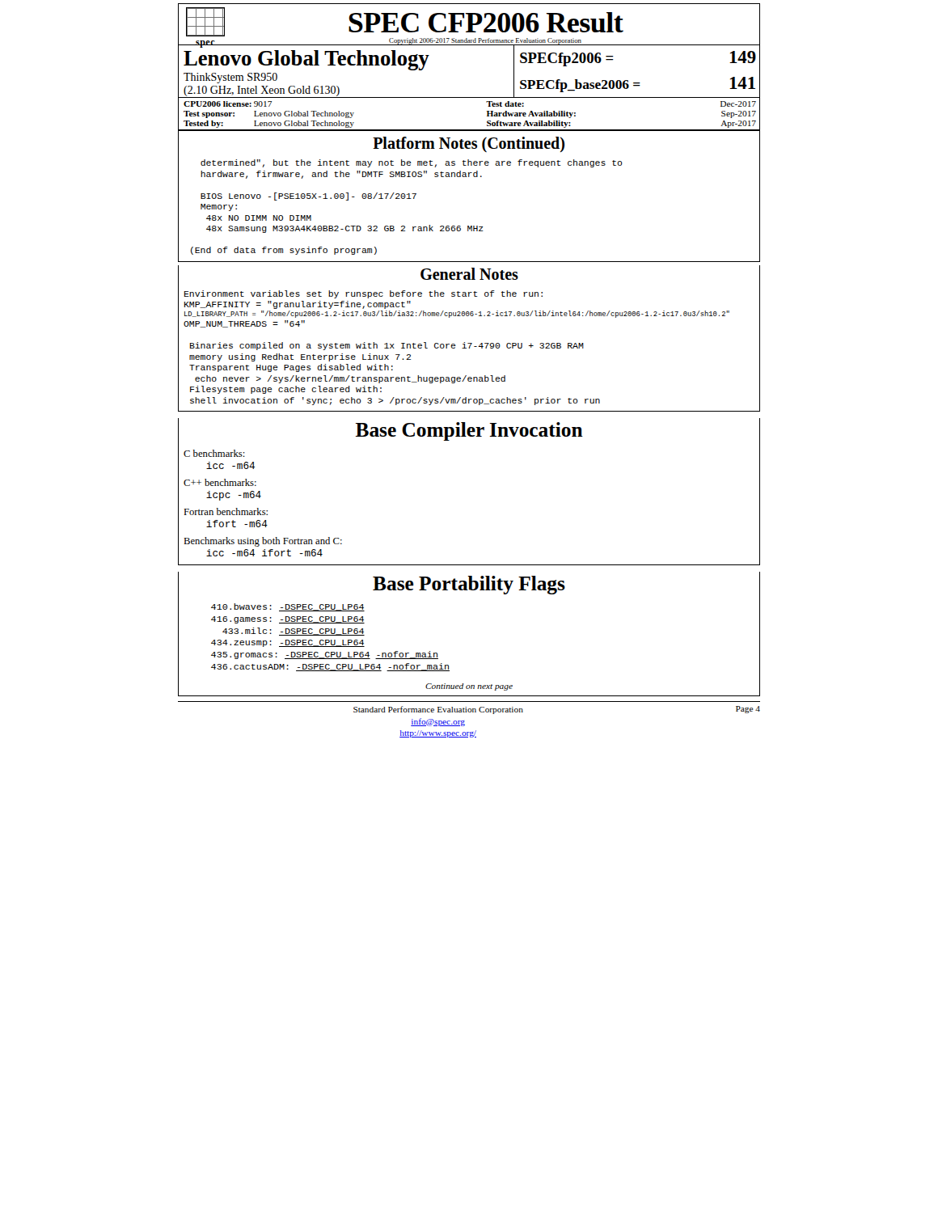spec
SPEC CFP2006 Result
Copyright 2006-2017 Standard Performance Evaluation Corporation
Lenovo Global Technology
ThinkSystem SR950
(2.10 GHz, Intel Xeon Gold 6130)
SPECfp2006 = 149
SPECfp_base2006 = 141
| CPU2006 license: | 9017 |
| Test sponsor: | Lenovo Global Technology |
| Tested by: | Lenovo Global Technology |
| Test date: | Dec-2017 |
| Hardware Availability: | Sep-2017 |
| Software Availability: | Apr-2017 |
Platform Notes (Continued)
   determined", but the intent may not be met, as there are frequent changes to
   hardware, firmware, and the "DMTF SMBIOS" standard.

   BIOS Lenovo -[PSE105X-1.00]- 08/17/2017
   Memory:
    48x NO DIMM NO DIMM
    48x Samsung M393A4K40BB2-CTD 32 GB 2 rank 2666 MHz

 (End of data from sysinfo program)
General Notes
Environment variables set by runspec before the start of the run:
KMP_AFFINITY = "granularity=fine,compact"
LD_LIBRARY_PATH = "/home/cpu2006-1.2-ic17.0u3/lib/ia32:/home/cpu2006-1.2-ic17.0u3/lib/intel64:/home/cpu2006-1.2-ic17.0u3/sh10.2"
OMP_NUM_THREADS = "64"

 Binaries compiled on a system with 1x Intel Core i7-4790 CPU + 32GB RAM
 memory using Redhat Enterprise Linux 7.2
 Transparent Huge Pages disabled with:
  echo never > /sys/kernel/mm/transparent_hugepage/enabled
 Filesystem page cache cleared with:
 shell invocation of 'sync; echo 3 > /proc/sys/vm/drop_caches' prior to run
Base Compiler Invocation
C benchmarks:
icc -m64
C++ benchmarks:
icpc -m64
Fortran benchmarks:
ifort -m64
Benchmarks using both Fortran and C:
icc -m64 ifort -m64
Base Portability Flags
410.bwaves: -DSPEC_CPU_LP64
416.gamess: -DSPEC_CPU_LP64
433.milc: -DSPEC_CPU_LP64
434.zeusmp: -DSPEC_CPU_LP64
435.gromacs: -DSPEC_CPU_LP64 -nofor_main
436.cactusADM: -DSPEC_CPU_LP64 -nofor_main
Continued on next page
Standard Performance Evaluation Corporation
info@spec.org
http://www.spec.org/
Page 4